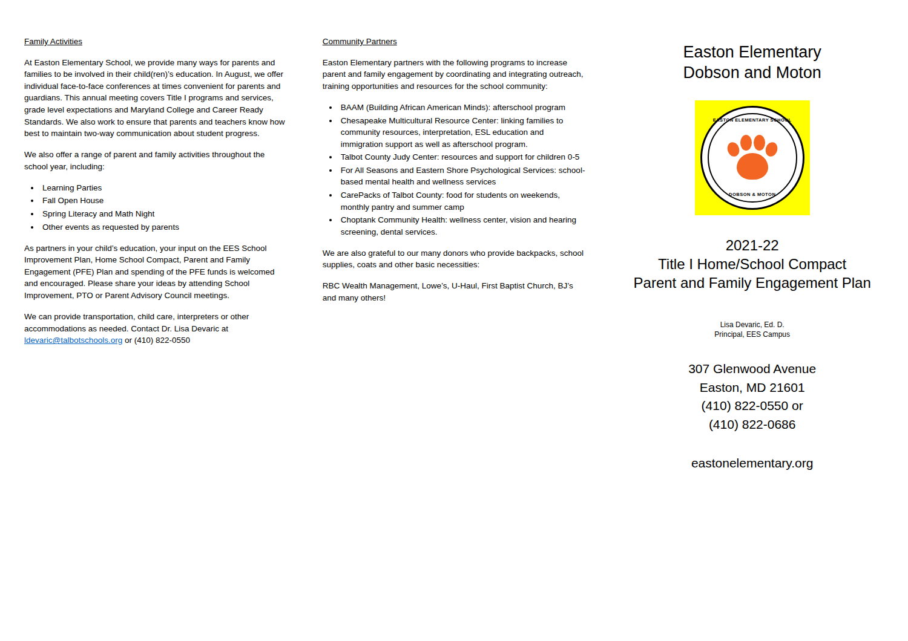Family Activities
At Easton Elementary School, we provide many ways for parents and families to be involved in their child(ren)’s education. In August, we offer individual face-to-face conferences at times convenient for parents and guardians. This annual meeting covers Title I programs and services, grade level expectations and Maryland College and Career Ready Standards. We also work to ensure that parents and teachers know how best to maintain two-way communication about student progress.
We also offer a range of parent and family activities throughout the school year, including:
Learning Parties
Fall Open House
Spring Literacy and Math Night
Other events as requested by parents
As partners in your child’s education, your input on the EES School Improvement Plan, Home School Compact, Parent and Family Engagement (PFE) Plan and spending of the PFE funds is welcomed and encouraged. Please share your ideas by attending School Improvement, PTO or Parent Advisory Council meetings.
We can provide transportation, child care, interpreters or other accommodations as needed. Contact Dr. Lisa Devaric at ldevaric@talbotschools.org or (410) 822-0550
Community Partners
Easton Elementary partners with the following programs to increase parent and family engagement by coordinating and integrating outreach, training opportunities and resources for the school community:
BAAM (Building African American Minds): afterschool program
Chesapeake Multicultural Resource Center: linking families to community resources, interpretation, ESL education and immigration support as well as afterschool program.
Talbot County Judy Center: resources and support for children 0-5
For All Seasons and Eastern Shore Psychological Services: school-based mental health and wellness services
CarePacks of Talbot County: food for students on weekends, monthly pantry and summer camp
Choptank Community Health: wellness center, vision and hearing screening, dental services.
We are also grateful to our many donors who provide backpacks, school supplies, coats and other basic necessities:
RBC Wealth Management, Lowe’s, U-Haul, First Baptist Church, BJ’s and many others!
Easton Elementary
Dobson and Moton
Easton Elementary School
Dobson & Moton
2021-22
Title I Home/School Compact
Parent and Family Engagement Plan
Lisa Devaric, Ed. D.
Principal, EES Campus
307 Glenwood Avenue
Easton, MD 21601
(410) 822-0550 or
(410) 822-0686
eastonelementary.org